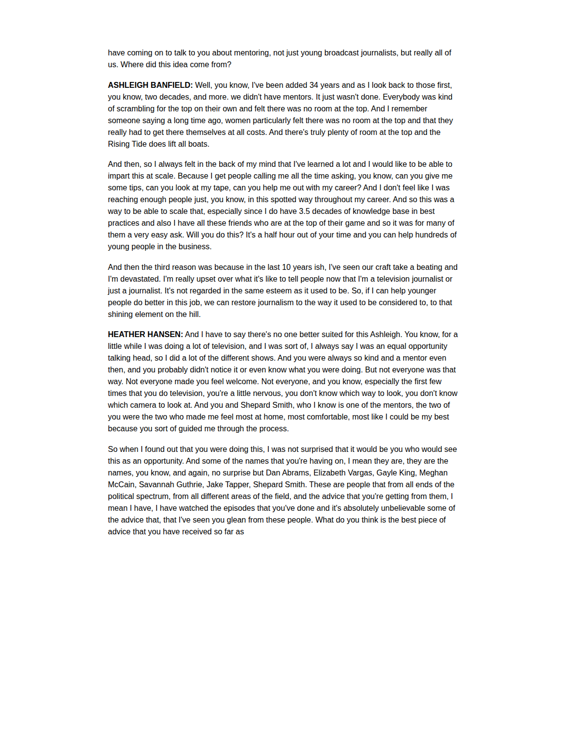have coming on to talk to you about mentoring, not just young broadcast journalists, but really all of us. Where did this idea come from?
ASHLEIGH BANFIELD: Well, you know, I've been added 34 years and as I look back to those first, you know, two decades, and more. we didn't have mentors. It just wasn't done. Everybody was kind of scrambling for the top on their own and felt there was no room at the top. And I remember someone saying a long time ago, women particularly felt there was no room at the top and that they really had to get there themselves at all costs. And there's truly plenty of room at the top and the Rising Tide does lift all boats.
And then, so I always felt in the back of my mind that I've learned a lot and I would like to be able to impart this at scale. Because I get people calling me all the time asking, you know, can you give me some tips, can you look at my tape, can you help me out with my career? And I don't feel like I was reaching enough people just, you know, in this spotted way throughout my career. And so this was a way to be able to scale that, especially since I do have 3.5 decades of knowledge base in best practices and also I have all these friends who are at the top of their game and so it was for many of them a very easy ask. Will you do this? It's a half hour out of your time and you can help hundreds of young people in the business.
And then the third reason was because in the last 10 years ish, I've seen our craft take a beating and I'm devastated. I'm really upset over what it's like to tell people now that I'm a television journalist or just a journalist. It's not regarded in the same esteem as it used to be. So, if I can help younger people do better in this job, we can restore journalism to the way it used to be considered to, to that shining element on the hill.
HEATHER HANSEN: And I have to say there's no one better suited for this Ashleigh. You know, for a little while I was doing a lot of television, and I was sort of, I always say I was an equal opportunity talking head, so I did a lot of the different shows. And you were always so kind and a mentor even then, and you probably didn't notice it or even know what you were doing. But not everyone was that way. Not everyone made you feel welcome. Not everyone, and you know, especially the first few times that you do television, you're a little nervous, you don't know which way to look, you don't know which camera to look at. And you and Shepard Smith, who I know is one of the mentors, the two of you were the two who made me feel most at home, most comfortable, most like I could be my best because you sort of guided me through the process.
So when I found out that you were doing this, I was not surprised that it would be you who would see this as an opportunity. And some of the names that you're having on, I mean they are, they are the names, you know, and again, no surprise but Dan Abrams, Elizabeth Vargas, Gayle King, Meghan McCain, Savannah Guthrie, Jake Tapper, Shepard Smith. These are people that from all ends of the political spectrum, from all different areas of the field, and the advice that you're getting from them, I mean I have, I have watched the episodes that you've done and it's absolutely unbelievable some of the advice that, that I've seen you glean from these people. What do you think is the best piece of advice that you have received so far as